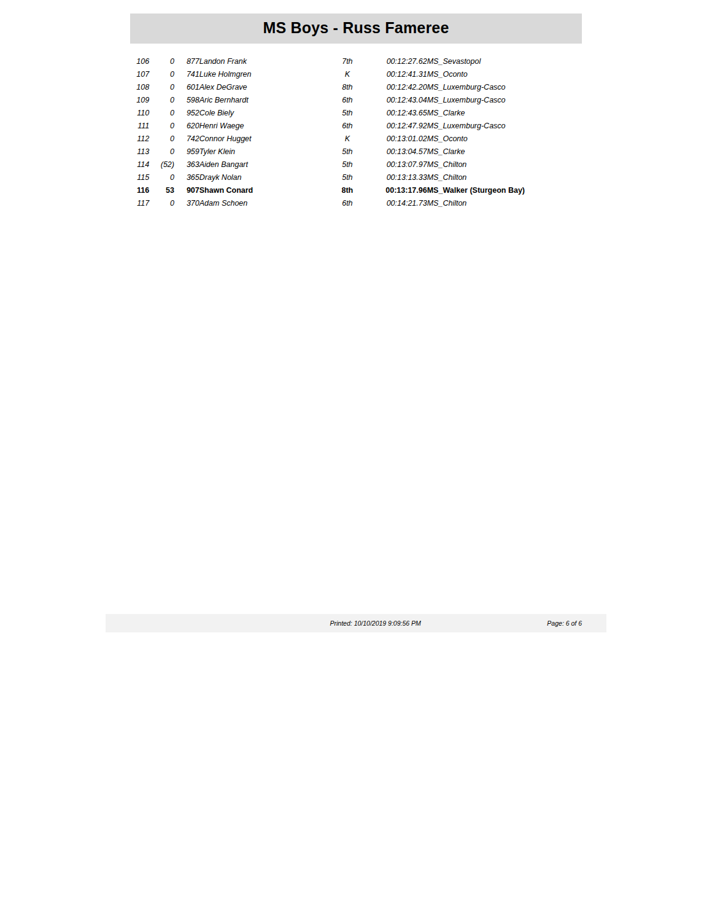MS Boys - Russ Fameree
| 106 | 0 | 877 | Landon Frank | 7th | 00:12:27.62 | MS_Sevastopol |
| 107 | 0 | 741 | Luke Holmgren | K | 00:12:41.31 | MS_Oconto |
| 108 | 0 | 601 | Alex DeGrave | 8th | 00:12:42.20 | MS_Luxemburg-Casco |
| 109 | 0 | 598 | Aric Bernhardt | 6th | 00:12:43.04 | MS_Luxemburg-Casco |
| 110 | 0 | 952 | Cole Biely | 5th | 00:12:43.65 | MS_Clarke |
| 111 | 0 | 620 | Henri Waege | 6th | 00:12:47.92 | MS_Luxemburg-Casco |
| 112 | 0 | 742 | Connor Hugget | K | 00:13:01.02 | MS_Oconto |
| 113 | 0 | 959 | Tyler Klein | 5th | 00:13:04.57 | MS_Clarke |
| 114 | (52) | 363 | Aiden Bangart | 5th | 00:13:07.97 | MS_Chilton |
| 115 | 0 | 365 | Drayk Nolan | 5th | 00:13:13.33 | MS_Chilton |
| 116 | 53 | 907 | Shawn Conard | 8th | 00:13:17.96 | MS_Walker (Sturgeon Bay) |
| 117 | 0 | 370 | Adam Schoen | 6th | 00:14:21.73 | MS_Chilton |
Printed: 10/10/2019 9:09:56 PM
Page: 6 of 6